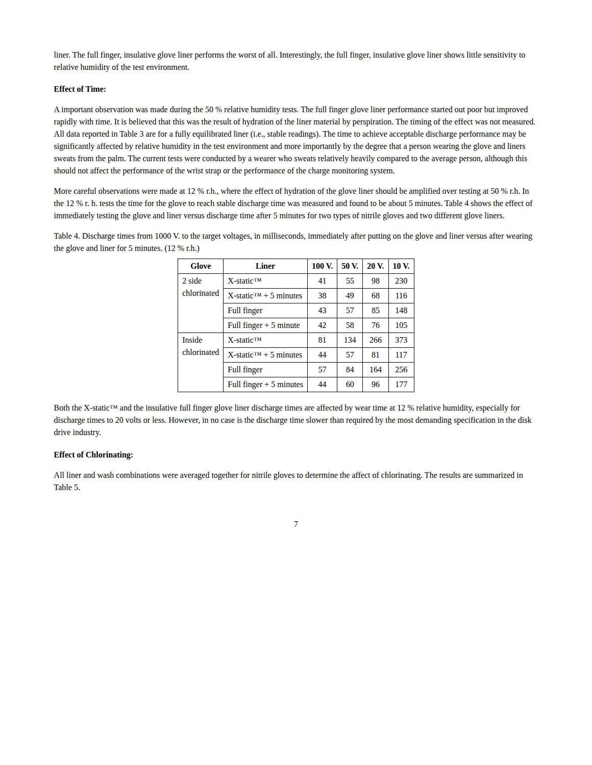liner. The full finger, insulative glove liner performs the worst of all. Interestingly, the full finger, insulative glove liner shows little sensitivity to relative humidity of the test environment.
Effect of Time:
A important observation was made during the 50 % relative humidity tests. The full finger glove liner performance started out poor but improved rapidly with time. It is believed that this was the result of hydration of the liner material by perspiration. The timing of the effect was not measured. All data reported in Table 3 are for a fully equilibrated liner (i.e., stable readings). The time to achieve acceptable discharge performance may be significantly affected by relative humidity in the test environment and more importantly by the degree that a person wearing the glove and liners sweats from the palm. The current tests were conducted by a wearer who sweats relatively heavily compared to the average person, although this should not affect the performance of the wrist strap or the performance of the charge monitoring system.
More careful observations were made at 12 % r.h., where the effect of hydration of the glove liner should be amplified over testing at 50 % r.h. In the 12 % r. h. tests the time for the glove to reach stable discharge time was measured and found to be about 5 minutes. Table 4 shows the effect of immediately testing the glove and liner versus discharge time after 5 minutes for two types of nitrile gloves and two different glove liners.
Table 4. Discharge times from 1000 V. to the target voltages, in milliseconds, immediately after putting on the glove and liner versus after wearing the glove and liner for 5 minutes. (12 % r.h.)
| Glove | Liner | 100 V. | 50 V. | 20 V. | 10 V. |
| --- | --- | --- | --- | --- | --- |
| 2 side chlorinated | X-static™ | 41 | 55 | 98 | 230 |
| X-static™ + 5 minutes | 38 | 49 | 68 | 116 |
| Full finger | 43 | 57 | 85 | 148 |
| Full finger + 5 minute | 42 | 58 | 76 | 105 |
| Inside chlorinated | X-static™ | 81 | 134 | 266 | 373 |
| X-static™ + 5 minutes | 44 | 57 | 81 | 117 |
| Full finger | 57 | 84 | 164 | 256 |
| Full finger + 5 minutes | 44 | 60 | 96 | 177 |
Both the X-static™ and the insulative full finger glove liner discharge times are affected by wear time at 12 % relative humidity, especially for discharge times to 20 volts or less. However, in no case is the discharge time slower than required by the most demanding specification in the disk drive industry.
Effect of Chlorinating:
All liner and wash combinations were averaged together for nitrile gloves to determine the affect of chlorinating. The results are summarized in Table 5.
7